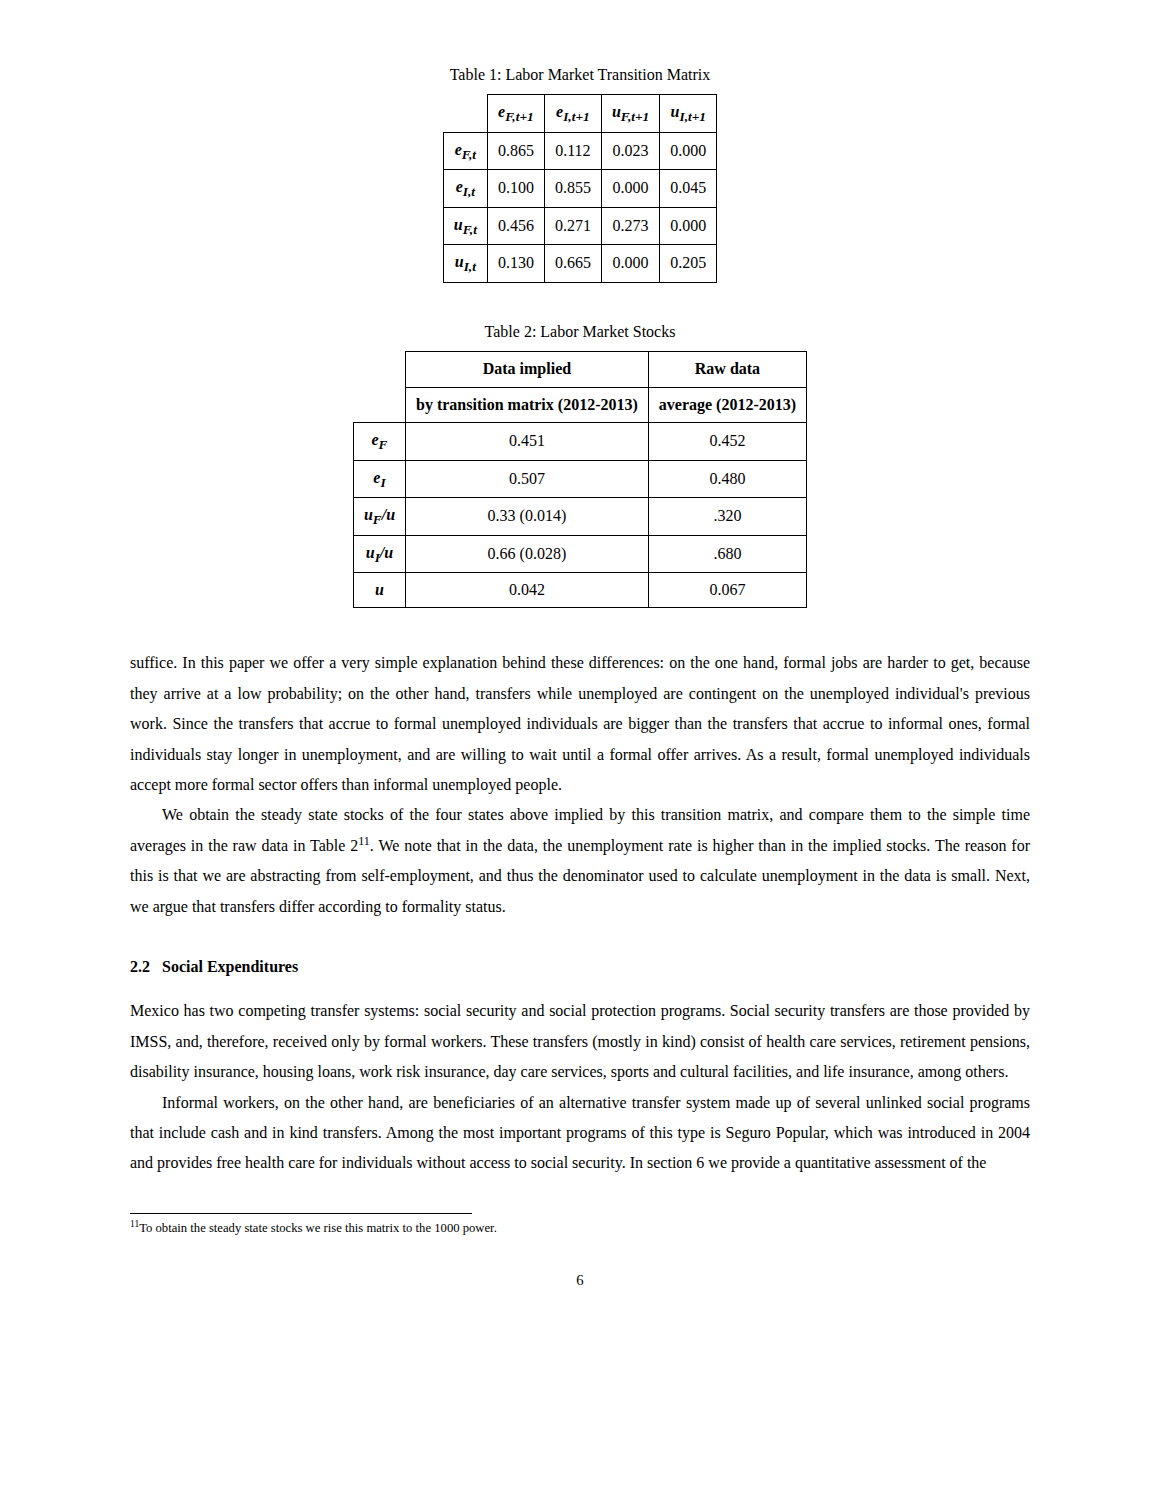Table 1: Labor Market Transition Matrix
| | e F,t+1 | e I,t+1 | u F,t+1 | u I,t+1 |
| e F,t | 0.865 | 0.112 | 0.023 | 0.000 |
| e I,t | 0.100 | 0.855 | 0.000 | 0.045 |
| u F,t | 0.456 | 0.271 | 0.273 | 0.000 |
| u I,t | 0.130 | 0.665 | 0.000 | 0.205 |
Table 2: Labor Market Stocks
| | Data implied | Raw data |
| | by transition matrix (2012-2013) | average (2012-2013) |
| e F | 0.451 | 0.452 |
| e I | 0.507 | 0.480 |
| u F /u | 0.33 (0.014) | .320 |
| u I /u | 0.66 (0.028) | .680 |
| u | 0.042 | 0.067 |
suffice. In this paper we offer a very simple explanation behind these differences: on the one hand, formal jobs are harder to get, because they arrive at a low probability; on the other hand, transfers while unemployed are contingent on the unemployed individual's previous work. Since the transfers that accrue to formal unemployed individuals are bigger than the transfers that accrue to informal ones, formal individuals stay longer in unemployment, and are willing to wait until a formal offer arrives. As a result, formal unemployed individuals accept more formal sector offers than informal unemployed people.
We obtain the steady state stocks of the four states above implied by this transition matrix, and compare them to the simple time averages in the raw data in Table 211. We note that in the data, the unemployment rate is higher than in the implied stocks. The reason for this is that we are abstracting from self-employment, and thus the denominator used to calculate unemployment in the data is small. Next, we argue that transfers differ according to formality status.
2.2 Social Expenditures
Mexico has two competing transfer systems: social security and social protection programs. Social security transfers are those provided by IMSS, and, therefore, received only by formal workers. These transfers (mostly in kind) consist of health care services, retirement pensions, disability insurance, housing loans, work risk insurance, day care services, sports and cultural facilities, and life insurance, among others.
Informal workers, on the other hand, are beneficiaries of an alternative transfer system made up of several unlinked social programs that include cash and in kind transfers. Among the most important programs of this type is Seguro Popular, which was introduced in 2004 and provides free health care for individuals without access to social security. In section 6 we provide a quantitative assessment of the
11To obtain the steady state stocks we rise this matrix to the 1000 power.
6